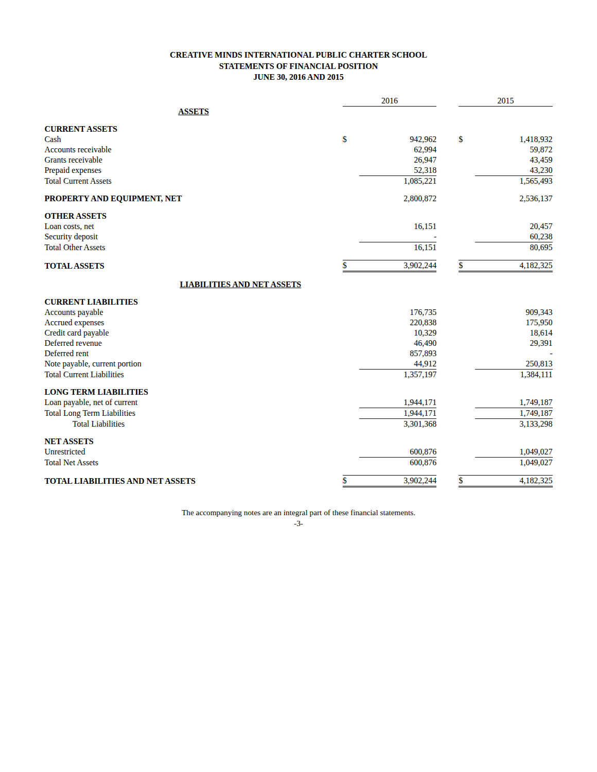CREATIVE MINDS INTERNATIONAL PUBLIC CHARTER SCHOOL
STATEMENTS OF FINANCIAL POSITION
JUNE 30, 2016 AND 2015
| | | 2016 | | 2015 |
| ASSETS | | | |
| CURRENT ASSETS | | | | | | |
| Cash | | $ | 942,962 | | $ | 1,418,932 |
| Accounts receivable | | | 62,994 | | | 59,872 |
| Grants receivable | | | 26,947 | | | 43,459 |
| Prepaid expenses | | | 52,318 | | | 43,230 |
| Total Current Assets | | | 1,085,221 | | | 1,565,493 |
| PROPERTY AND EQUIPMENT, NET | | | 2,800,872 | | | 2,536,137 |
| OTHER ASSETS | | | | | | |
| Loan costs, net | | | 16,151 | | | 20,457 |
| Security deposit | | | - | | | 60,238 |
| Total Other Assets | | | 16,151 | | | 80,695 |
| TOTAL ASSETS | | $ | 3,902,244 | | $ | 4,182,325 |
| LIABILITIES AND NET ASSETS | | |
| CURRENT LIABILITIES | | | | | | |
| Accounts payable | | | 176,735 | | | 909,343 |
| Accrued expenses | | | 220,838 | | | 175,950 |
| Credit card payable | | | 10,329 | | | 18,614 |
| Deferred revenue | | | 46,490 | | | 29,391 |
| Deferred rent | | | 857,893 | | | - |
| Note payable, current portion | | | 44,912 | | | 250,813 |
| Total Current Liabilities | | | 1,357,197 | | | 1,384,111 |
| LONG TERM LIABILITIES | | | | | | |
| Loan payable, net of current | | | 1,944,171 | | | 1,749,187 |
| Total Long Term Liabilities | | | 1,944,171 | | | 1,749,187 |
| Total Liabilities | | | 3,301,368 | | | 3,133,298 |
| NET ASSETS | | | | | | |
| Unrestricted | | | 600,876 | | | 1,049,027 |
| Total Net Assets | | | 600,876 | | | 1,049,027 |
| TOTAL LIABILITIES AND NET ASSETS | | $ | 3,902,244 | | $ | 4,182,325 |
The accompanying notes are an integral part of these financial statements.
-3-